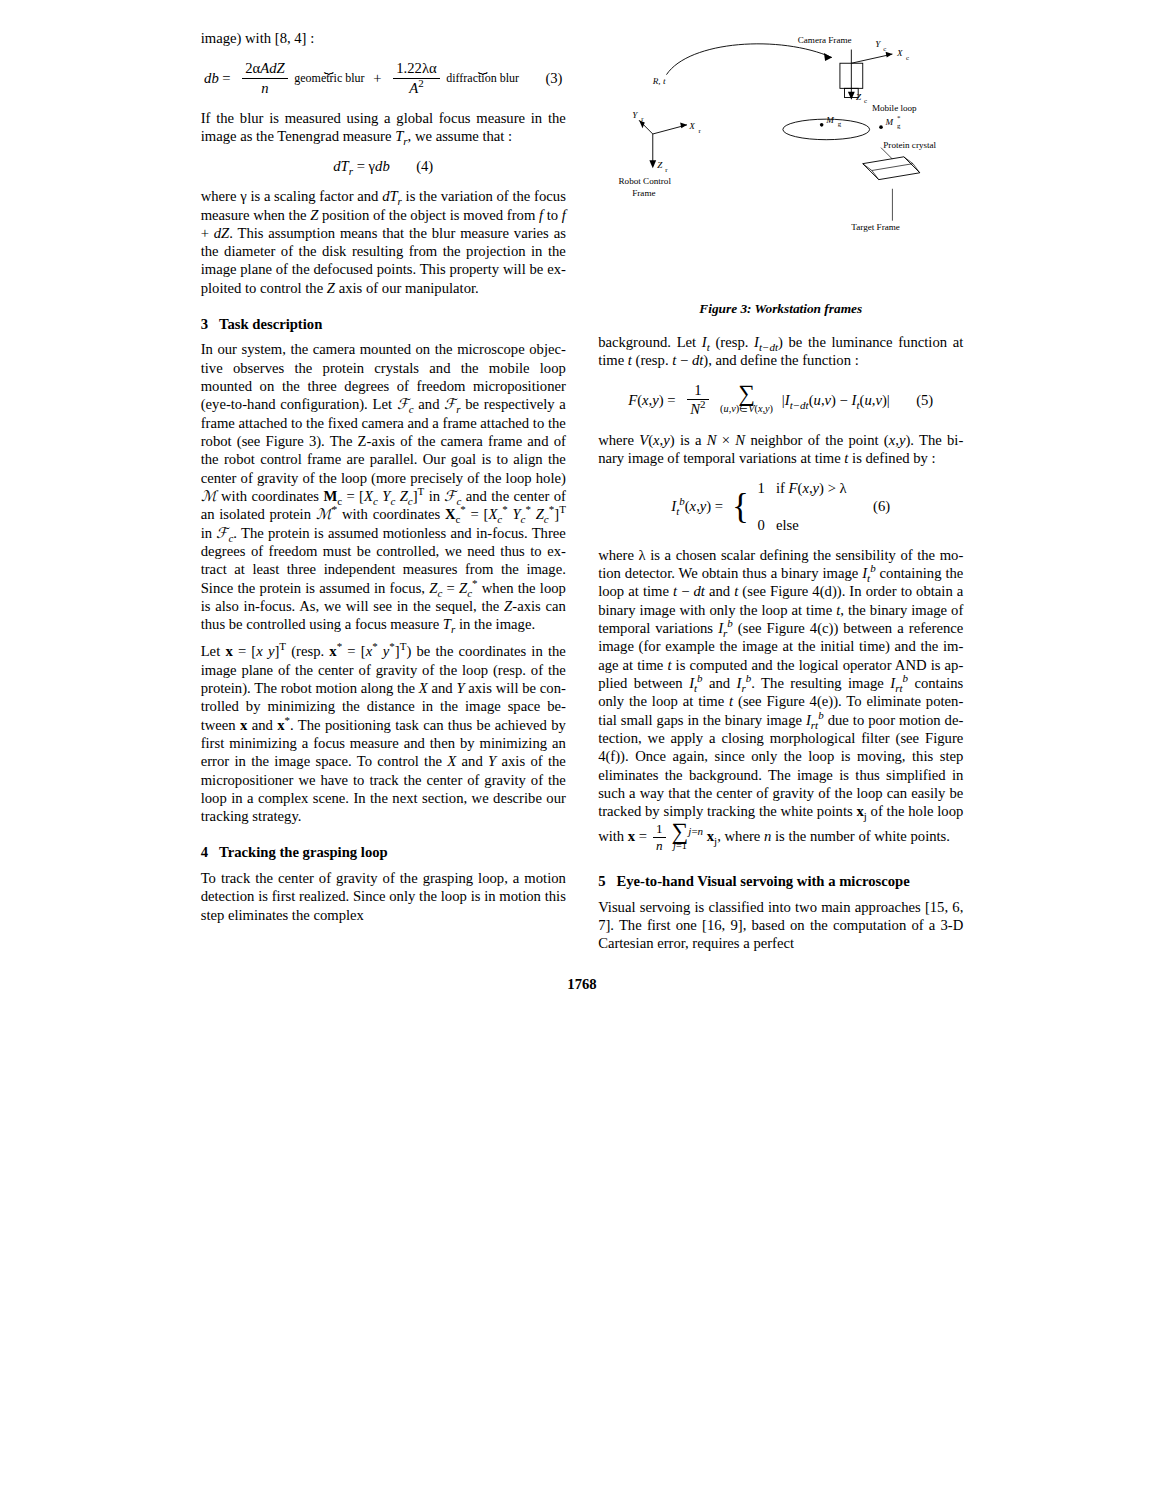image) with [8, 4] :
db = 2αAdZ n ⏟geometric blur + 1.22λα A2 ⏟diffraction blur (3)
If the blur is measured using a global focus measure in the image as the Tenengrad measure Tr, we assume that :
dTr = γdb (4)
where γ is a scaling factor and dTr is the variation of the focus measure when the Z position of the object is moved from f to f + dZ. This assumption means that the blur measure varies as the diameter of the disk resulting from the projection in the image plane of the defocused points. This property will be exploited to control the Z axis of our manipulator.
3 Task description
In our system, the camera mounted on the microscope objective observes the protein crystals and the mobile loop mounted on the three degrees of freedom micropositioner (eye-to-hand configuration). Let ℱc and ℱr be respectively a frame attached to the fixed camera and a frame attached to the robot (see Figure 3). The Z-axis of the camera frame and of the robot control frame are parallel. Our goal is to align the center of gravity of the loop (more precisely of the loop hole) ℳ with coordinates Mc = [Xc Yc Zc]T in ℱc and the center of an isolated protein ℳ* with coordinates Xc* = [Xc* Yc* Zc*]T in ℱc. The protein is assumed motionless and in-focus. Three degrees of freedom must be controlled, we need thus to extract at least three independent measures from the image. Since the protein is assumed in focus, Zc = Zc* when the loop is also in-focus. As, we will see in the sequel, the Z-axis can thus be controlled using a focus measure Tr in the image.
Let x = [x y]T (resp. x* = [x* y*]T) be the coordinates in the image plane of the center of gravity of the loop (resp. of the protein). The robot motion along the X and Y axis will be controlled by minimizing the distance in the image space between x and x*. The positioning task can thus be achieved by first minimizing a focus measure and then by minimizing an error in the image space. To control the X and Y axis of the micropositioner we have to track the center of gravity of the loop in a complex scene. In the next section, we describe our tracking strategy.
4 Tracking the grasping loop
To track the center of gravity of the grasping loop, a motion detection is first realized. Since only the loop is in motion this step eliminates the complex
Camera Frame Yc Xc Zc R, t Yr Xr Zr Robot Control Frame Mobile loop Mg Mg * Protein crystal Target Frame
Figure 3: Workstation frames
background. Let It (resp. It−dt) be the luminance function at time t (resp. t − dt), and define the function :
F(x,y) = 1 N2 ∑(u,v)∈V(x,y) |It−dt(u,v) − It(u,v)| (5)
where V(x,y) is a N × N neighbor of the point (x,y). The binary image of temporal variations at time t is defined by :
Itb(x,y) = { 1 if F(x,y) > λ 0 else (6)
where λ is a chosen scalar defining the sensibility of the motion detector. We obtain thus a binary image Itb containing the loop at time t − dt and t (see Figure 4(d)). In order to obtain a binary image with only the loop at time t, the binary image of temporal variations Irb (see Figure 4(c)) between a reference image (for example the image at the initial time) and the image at time t is computed and the logical operator AND is applied between Itb and Irb. The resulting image Irtb contains only the loop at time t (see Figure 4(e)). To eliminate potential small gaps in the binary image Irtb due to poor motion detection, we apply a closing morphological filter (see Figure 4(f)). Once again, since only the loop is moving, this step eliminates the background. The image is thus simplified in such a way that the center of gravity of the loop can easily be tracked by simply tracking the white points xj of the hole loop with x = 1 n ∑j=1j=n xj, where n is the number of white points.
5 Eye-to-hand Visual servoing with a microscope
Visual servoing is classified into two main approaches [15, 6, 7]. The first one [16, 9], based on the computation of a 3-D Cartesian error, requires a perfect
1768